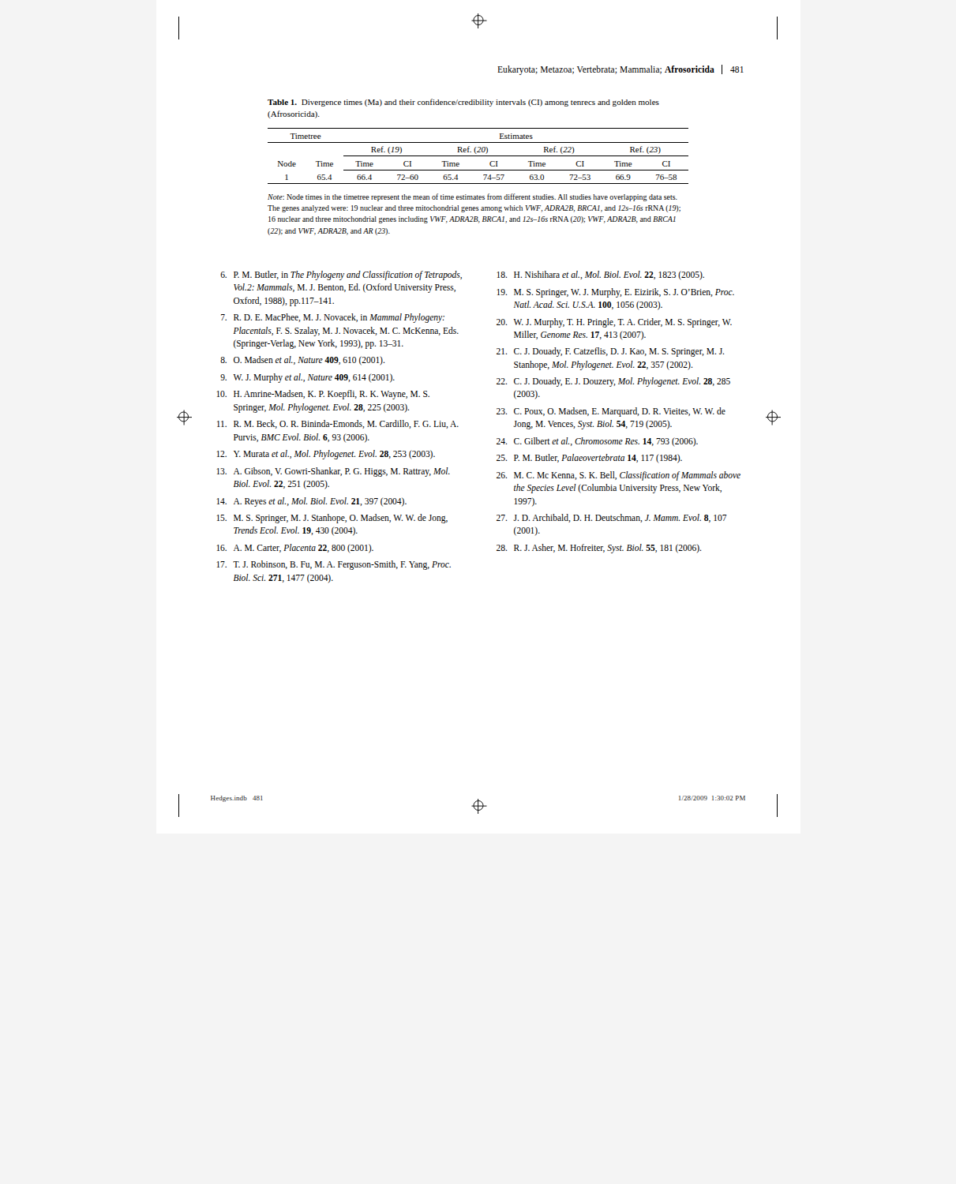Eukaryota; Metazoa; Vertebrata; Mammalia; Afrosoricida 481
Table 1. Divergence times (Ma) and their confidence/credibility intervals (CI) among tenrecs and golden moles (Afrosoricida).
| Timetree | Estimates |
| --- | --- |
| Node | Time | Ref. ( 19 ) | Ref. ( 20 ) | Ref. ( 22 ) | Ref. ( 23 ) |
| Time | CI | Time | CI | Time | CI | Time | CI |
| 1 | 65.4 | 66.4 | 72–60 | 65.4 | 74–57 | 63.0 | 72–53 | 66.9 | 76–58 |
Note: Node times in the timetree represent the mean of time estimates from different studies. All studies have overlapping data sets. The genes analyzed were: 19 nuclear and three mitochondrial genes among which VWF, ADRA2B, BRCA1, and 12s–16s rRNA (19); 16 nuclear and three mitochondrial genes including VWF, ADRA2B, BRCA1, and 12s–16s rRNA (20); VWF, ADRA2B, and BRCA1 (22); and VWF, ADRA2B, and AR (23).
6. P. M. Butler, in The Phylogeny and Classification of Tetrapods, Vol.2: Mammals, M. J. Benton, Ed. (Oxford University Press, Oxford, 1988), pp.117–141.
7. R. D. E. MacPhee, M. J. Novacek, in Mammal Phylogeny: Placentals, F. S. Szalay, M. J. Novacek, M. C. McKenna, Eds. (Springer-Verlag, New York, 1993), pp. 13–31.
8. O. Madsen et al., Nature 409, 610 (2001).
9. W. J. Murphy et al., Nature 409, 614 (2001).
10. H. Amrine-Madsen, K. P. Koepfli, R. K. Wayne, M. S. Springer, Mol. Phylogenet. Evol. 28, 225 (2003).
11. R. M. Beck, O. R. Bininda-Emonds, M. Cardillo, F. G. Liu, A. Purvis, BMC Evol. Biol. 6, 93 (2006).
12. Y. Murata et al., Mol. Phylogenet. Evol. 28, 253 (2003).
13. A. Gibson, V. Gowri-Shankar, P. G. Higgs, M. Rattray, Mol. Biol. Evol. 22, 251 (2005).
14. A. Reyes et al., Mol. Biol. Evol. 21, 397 (2004).
15. M. S. Springer, M. J. Stanhope, O. Madsen, W. W. de Jong, Trends Ecol. Evol. 19, 430 (2004).
16. A. M. Carter, Placenta 22, 800 (2001).
17. T. J. Robinson, B. Fu, M. A. Ferguson-Smith, F. Yang, Proc. Biol. Sci. 271, 1477 (2004).
18. H. Nishihara et al., Mol. Biol. Evol. 22, 1823 (2005).
19. M. S. Springer, W. J. Murphy, E. Eizirik, S. J. O’Brien, Proc. Natl. Acad. Sci. U.S.A. 100, 1056 (2003).
20. W. J. Murphy, T. H. Pringle, T. A. Crider, M. S. Springer, W. Miller, Genome Res. 17, 413 (2007).
21. C. J. Douady, F. Catzeflis, D. J. Kao, M. S. Springer, M. J. Stanhope, Mol. Phylogenet. Evol. 22, 357 (2002).
22. C. J. Douady, E. J. Douzery, Mol. Phylogenet. Evol. 28, 285 (2003).
23. C. Poux, O. Madsen, E. Marquard, D. R. Vieites, W. W. de Jong, M. Vences, Syst. Biol. 54, 719 (2005).
24. C. Gilbert et al., Chromosome Res. 14, 793 (2006).
25. P. M. Butler, Palaeovertebrata 14, 117 (1984).
26. M. C. Mc Kenna, S. K. Bell, Classification of Mammals above the Species Level (Columbia University Press, New York, 1997).
27. J. D. Archibald, D. H. Deutschman, J. Mamm. Evol. 8, 107 (2001).
28. R. J. Asher, M. Hofreiter, Syst. Biol. 55, 181 (2006).
Hedges.indb 481
1/28/2009 1:30:02 PM